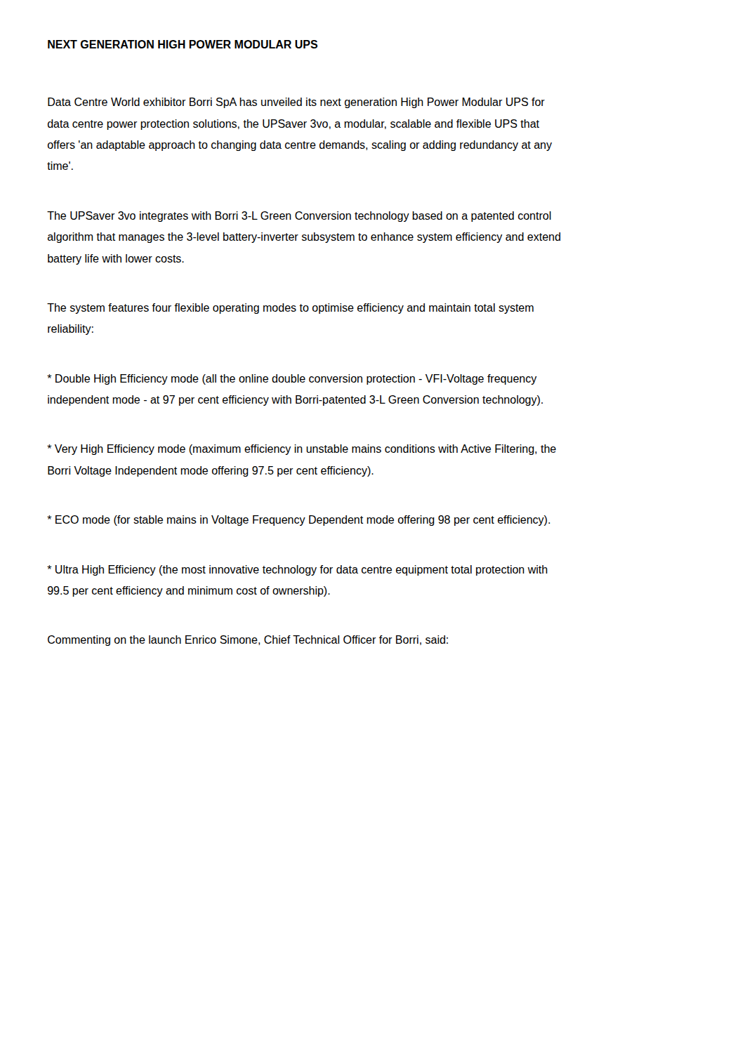NEXT GENERATION HIGH POWER MODULAR UPS
Data Centre World exhibitor Borri SpA has unveiled its next generation High Power Modular UPS for data centre power protection solutions, the UPSaver 3vo, a modular, scalable and flexible UPS that offers 'an adaptable approach to changing data centre demands, scaling or adding redundancy at any time'.
The UPSaver 3vo integrates with Borri 3-L Green Conversion technology based on a patented control algorithm that manages the 3-level battery-inverter subsystem to enhance system efficiency and extend battery life with lower costs.
The system features four flexible operating modes to optimise efficiency and maintain total system reliability:
Double High Efficiency mode (all the online double conversion protection - VFI-Voltage frequency independent mode - at 97 per cent efficiency with Borri-patented 3-L Green Conversion technology).
Very High Efficiency mode (maximum efficiency in unstable mains conditions with Active Filtering, the Borri Voltage Independent mode offering 97.5 per cent efficiency).
ECO mode (for stable mains in Voltage Frequency Dependent mode offering 98 per cent efficiency).
Ultra High Efficiency (the most innovative technology for data centre equipment total protection with 99.5 per cent efficiency and minimum cost of ownership).
Commenting on the launch Enrico Simone, Chief Technical Officer for Borri, said: